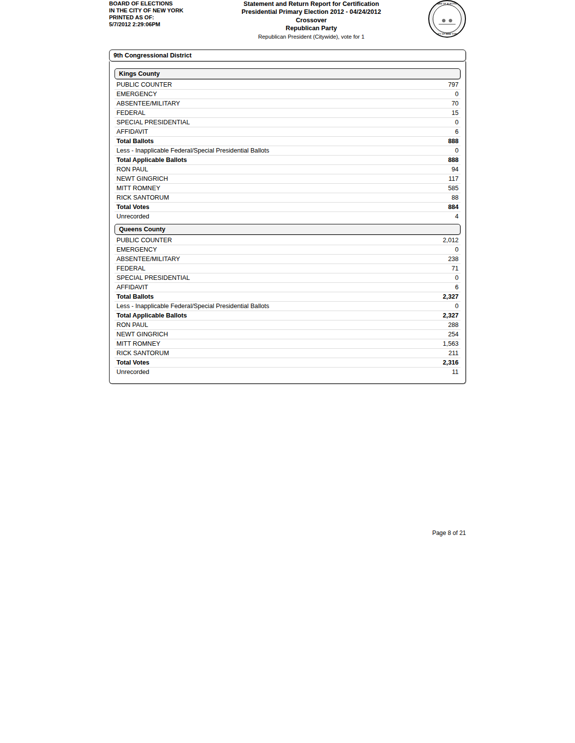BOARD OF ELECTIONS
IN THE CITY OF NEW YORK
PRINTED AS OF:
5/7/2012 2:29:06PM
Statement and Return Report for Certification
Presidential Primary Election 2012 - 04/24/2012
Crossover
Republican Party
Republican President (Citywide), vote for 1
BOARD OF ELECTIONS
CITY OF NEW YORK
9th Congressional District
Kings County
| PUBLIC COUNTER | 797 |
| EMERGENCY | 0 |
| ABSENTEE/MILITARY | 70 |
| FEDERAL | 15 |
| SPECIAL PRESIDENTIAL | 0 |
| AFFIDAVIT | 6 |
| Total Ballots | 888 |
| Less - Inapplicable Federal/Special Presidential Ballots | 0 |
| Total Applicable Ballots | 888 |
| RON PAUL | 94 |
| NEWT GINGRICH | 117 |
| MITT ROMNEY | 585 |
| RICK SANTORUM | 88 |
| Total Votes | 884 |
| Unrecorded | 4 |
Queens County
| PUBLIC COUNTER | 2,012 |
| EMERGENCY | 0 |
| ABSENTEE/MILITARY | 238 |
| FEDERAL | 71 |
| SPECIAL PRESIDENTIAL | 0 |
| AFFIDAVIT | 6 |
| Total Ballots | 2,327 |
| Less - Inapplicable Federal/Special Presidential Ballots | 0 |
| Total Applicable Ballots | 2,327 |
| RON PAUL | 288 |
| NEWT GINGRICH | 254 |
| MITT ROMNEY | 1,563 |
| RICK SANTORUM | 211 |
| Total Votes | 2,316 |
| Unrecorded | 11 |
Page 8 of 21